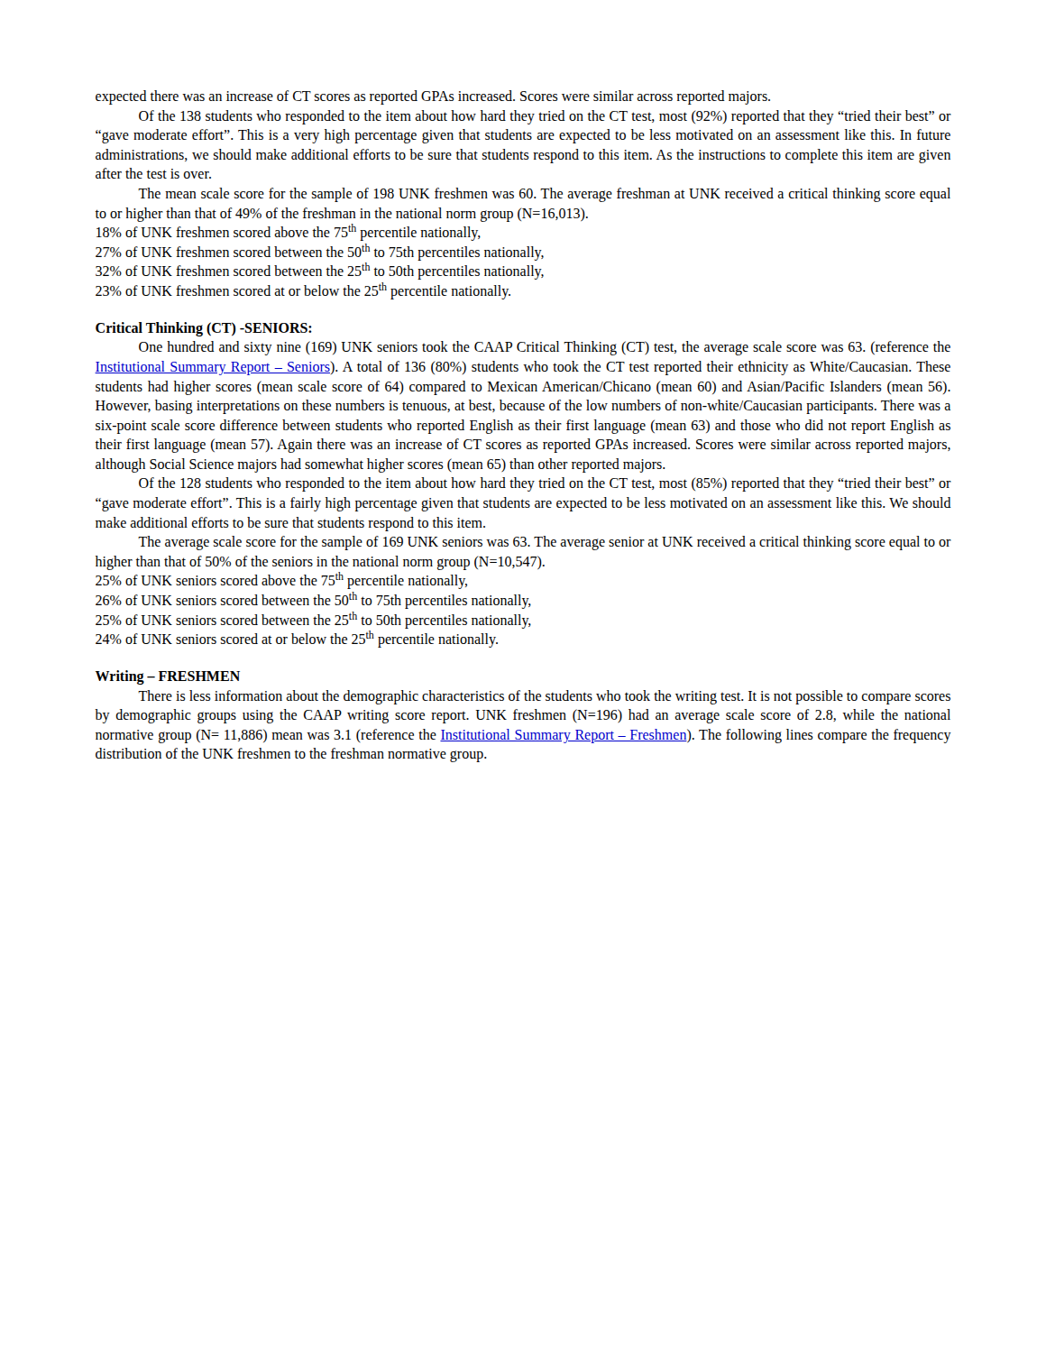expected there was an increase of CT scores as reported GPAs increased. Scores were similar across reported majors.
Of the 138 students who responded to the item about how hard they tried on the CT test, most (92%) reported that they “tried their best” or “gave moderate effort”. This is a very high percentage given that students are expected to be less motivated on an assessment like this. In future administrations, we should make additional efforts to be sure that students respond to this item. As the instructions to complete this item are given after the test is over.
The mean scale score for the sample of 198 UNK freshmen was 60. The average freshman at UNK received a critical thinking score equal to or higher than that of 49% of the freshman in the national norm group (N=16,013).
18% of UNK freshmen scored above the 75th percentile nationally,
27% of UNK freshmen scored between the 50th to 75th percentiles nationally,
32% of UNK freshmen scored between the 25th to 50th percentiles nationally,
23% of UNK freshmen scored at or below the 25th percentile nationally.
Critical Thinking (CT) -SENIORS:
One hundred and sixty nine (169) UNK seniors took the CAAP Critical Thinking (CT) test, the average scale score was 63. (reference the Institutional Summary Report – Seniors). A total of 136 (80%) students who took the CT test reported their ethnicity as White/Caucasian. These students had higher scores (mean scale score of 64) compared to Mexican American/Chicano (mean 60) and Asian/Pacific Islanders (mean 56). However, basing interpretations on these numbers is tenuous, at best, because of the low numbers of non-white/Caucasian participants. There was a six-point scale score difference between students who reported English as their first language (mean 63) and those who did not report English as their first language (mean 57). Again there was an increase of CT scores as reported GPAs increased. Scores were similar across reported majors, although Social Science majors had somewhat higher scores (mean 65) than other reported majors.
Of the 128 students who responded to the item about how hard they tried on the CT test, most (85%) reported that they “tried their best” or “gave moderate effort”. This is a fairly high percentage given that students are expected to be less motivated on an assessment like this. We should make additional efforts to be sure that students respond to this item.
The average scale score for the sample of 169 UNK seniors was 63. The average senior at UNK received a critical thinking score equal to or higher than that of 50% of the seniors in the national norm group (N=10,547).
25% of UNK seniors scored above the 75th percentile nationally,
26% of UNK seniors scored between the 50th to 75th percentiles nationally,
25% of UNK seniors scored between the 25th to 50th percentiles nationally,
24% of UNK seniors scored at or below the 25th percentile nationally.
Writing – FRESHMEN
There is less information about the demographic characteristics of the students who took the writing test. It is not possible to compare scores by demographic groups using the CAAP writing score report. UNK freshmen (N=196) had an average scale score of 2.8, while the national normative group (N= 11,886) mean was 3.1 (reference the Institutional Summary Report – Freshmen). The following lines compare the frequency distribution of the UNK freshmen to the freshman normative group.